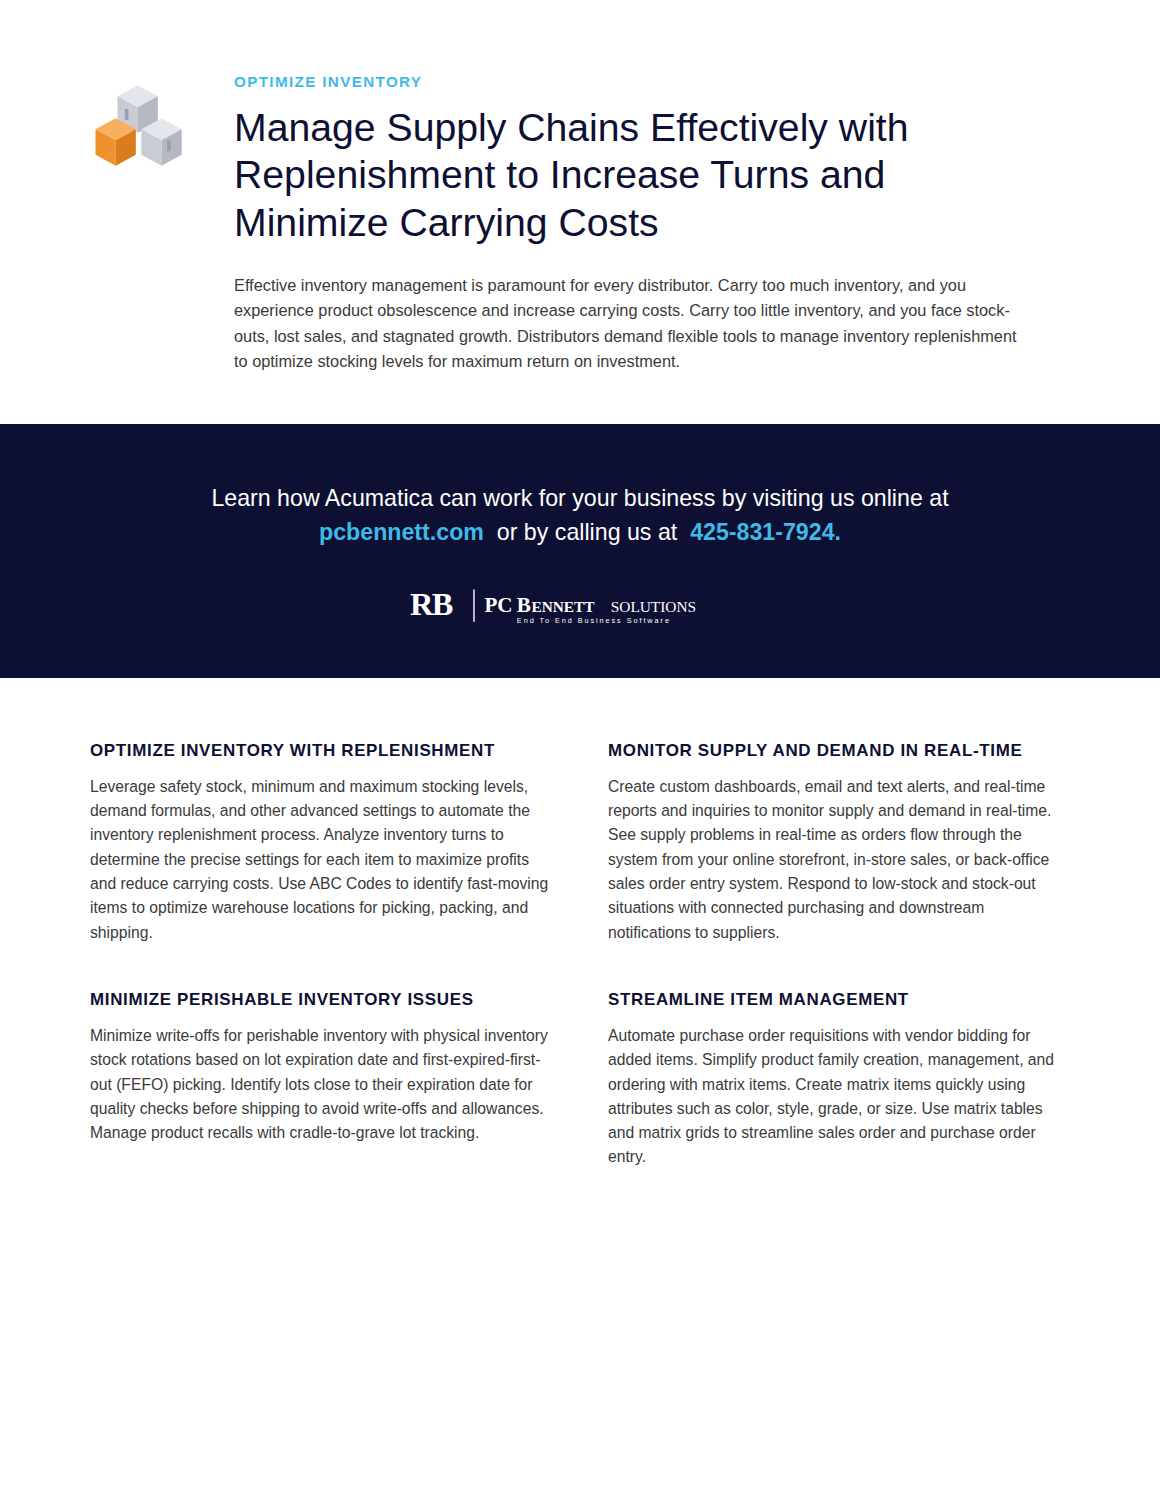Optimize Inventory
Manage Supply Chains Effectively with Replenishment to Increase Turns and Minimize Carrying Costs
Effective inventory management is paramount for every distributor. Carry too much inventory, and you experience product obsolescence and increase carrying costs. Carry too little inventory, and you face stock-outs, lost sales, and stagnated growth. Distributors demand flexible tools to manage inventory replenishment to optimize stocking levels for maximum return on investment.
Learn how Acumatica can work for your business by visiting us online at
pcbennett.com or by calling us at 425-831-7924.
RB PC B ENNETT SOLUTIONS End To End Business Software
Optimize Inventory with Replenishment
Leverage safety stock, minimum and maximum stocking levels, demand formulas, and other advanced settings to automate the inventory replenishment process. Analyze inventory turns to determine the precise settings for each item to maximize profits and reduce carrying costs. Use ABC Codes to identify fast-moving items to optimize warehouse locations for picking, packing, and shipping.
Monitor Supply and Demand in Real-Time
Create custom dashboards, email and text alerts, and real-time reports and inquiries to monitor supply and demand in real-time. See supply problems in real-time as orders flow through the system from your online storefront, in-store sales, or back-office sales order entry system. Respond to low-stock and stock-out situations with connected purchasing and downstream notifications to suppliers.
Minimize Perishable Inventory Issues
Minimize write-offs for perishable inventory with physical inventory stock rotations based on lot expiration date and first-expired-first-out (FEFO) picking. Identify lots close to their expiration date for quality checks before shipping to avoid write-offs and allowances. Manage product recalls with cradle-to-grave lot tracking.
Streamline Item Management
Automate purchase order requisitions with vendor bidding for added items. Simplify product family creation, management, and ordering with matrix items. Create matrix items quickly using attributes such as color, style, grade, or size. Use matrix tables and matrix grids to streamline sales order and purchase order entry.